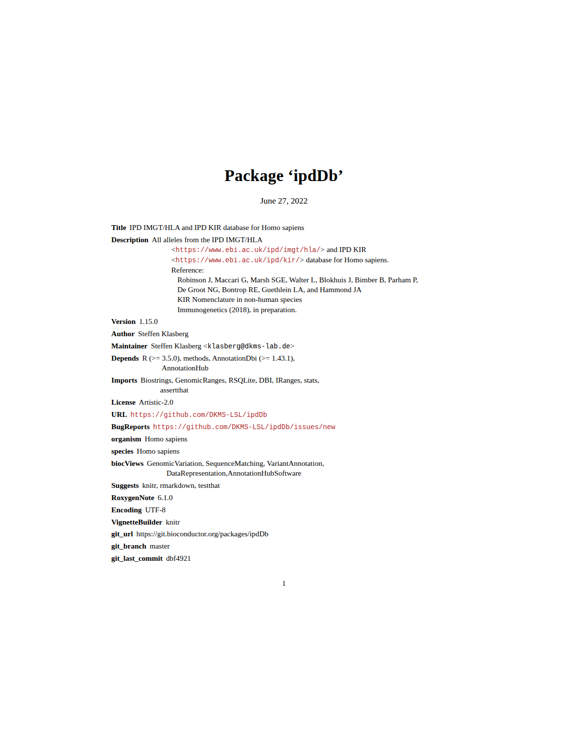Package ‘ipdDb’
June 27, 2022
Title
IPD IMGT/HLA and IPD KIR database for Homo sapiens
Description
All alleles from the IPD IMGT/HLA <https://www.ebi.ac.uk/ipd/imgt/hla/> and IPD KIR <https://www.ebi.ac.uk/ipd/kir/> database for Homo sapiens. Reference: Robinson J, Maccari G, Marsh SGE, Walter L, Blokhuis J, Bimber B, Parham P, De Groot NG, Bontrop RE, Guethlein LA, and Hammond JA KIR Nomenclature in non-human species Immunogenetics (2018), in preparation.
Version
1.15.0
Author
Steffen Klasberg
Maintainer
Steffen Klasberg <klasberg@dkms-lab.de>
Depends
R (>= 3.5.0), methods, AnnotationDbi (>= 1.43.1), AnnotationHub
Imports
Biostrings, GenomicRanges, RSQLite, DBI, IRanges, stats, assertthat
License
Artistic-2.0
URL
https://github.com/DKMS-LSL/ipdDb
BugReports
https://github.com/DKMS-LSL/ipdDb/issues/new
organism
Homo sapiens
species
Homo sapiens
biocViews
GenomicVariation, SequenceMatching, VariantAnnotation, DataRepresentation,AnnotationHubSoftware
Suggests
knitr, rmarkdown, testthat
RoxygenNote
6.1.0
Encoding
UTF-8
VignetteBuilder
knitr
git_url
https://git.bioconductor.org/packages/ipdDb
git_branch
master
git_last_commit
dbf4921
1